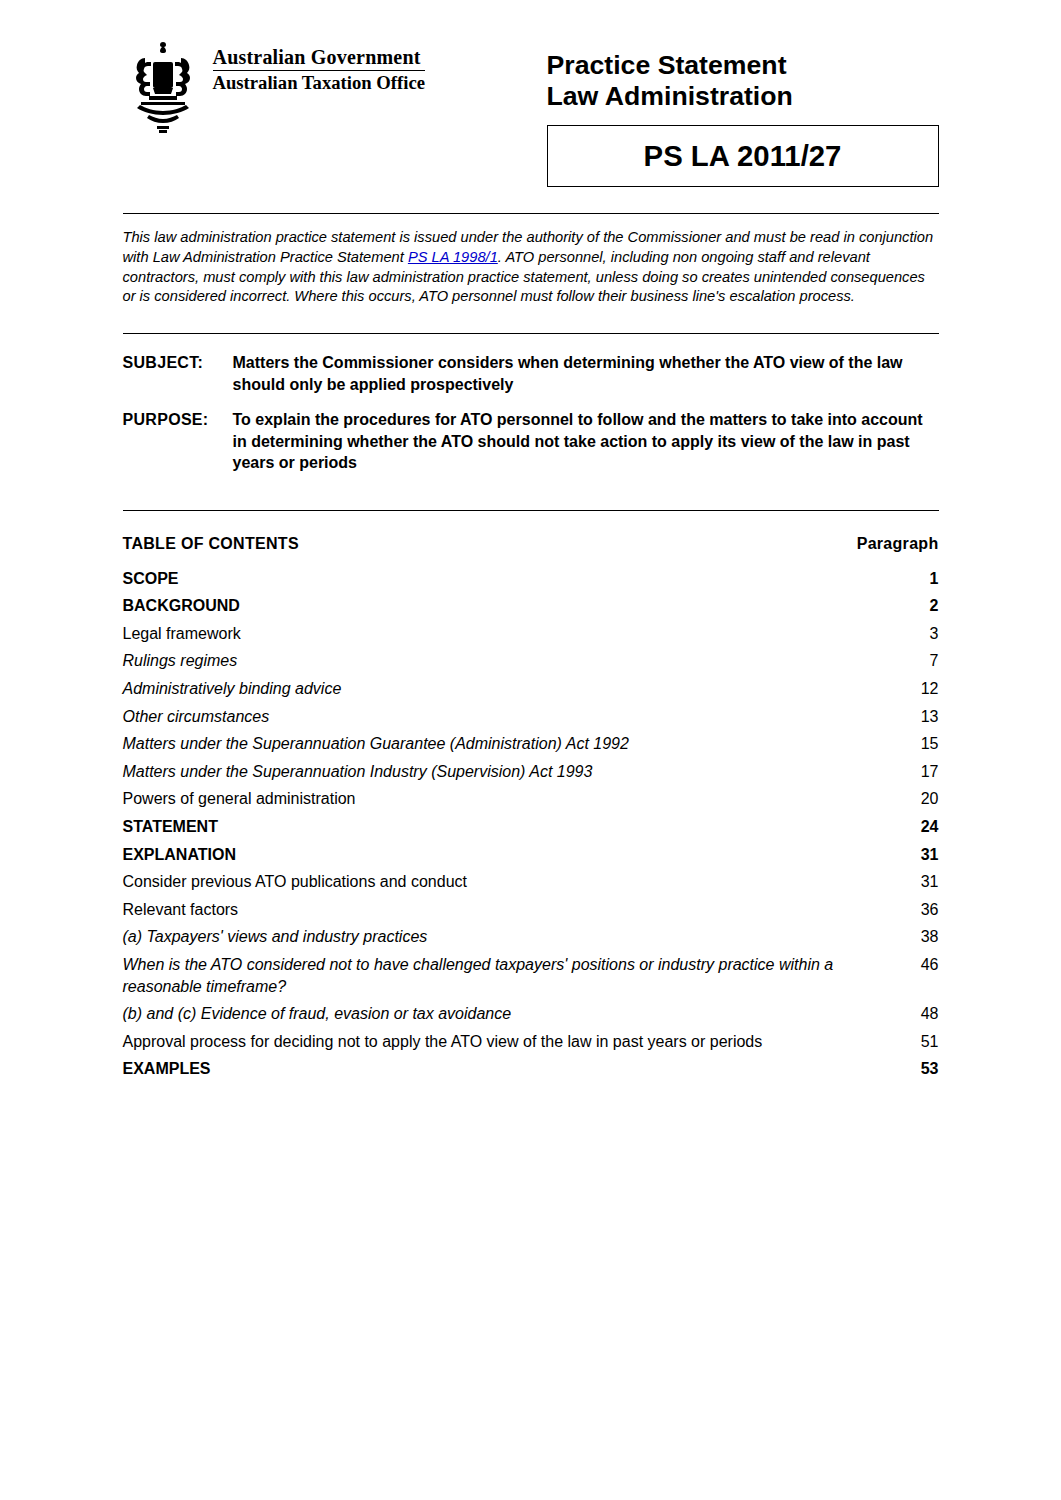Australian Government
Australian Taxation Office
Practice Statement
Law Administration
PS LA 2011/27
This law administration practice statement is issued under the authority of the Commissioner and must be read in conjunction with Law Administration Practice Statement PS LA 1998/1. ATO personnel, including non ongoing staff and relevant contractors, must comply with this law administration practice statement, unless doing so creates unintended consequences or is considered incorrect. Where this occurs, ATO personnel must follow their business line's escalation process.
| SUBJECT: | Matters the Commissioner considers when determining whether the ATO view of the law should only be applied prospectively |
| PURPOSE: | To explain the procedures for ATO personnel to follow and the matters to take into account in determining whether the ATO should not take action to apply its view of the law in past years or periods |
TABLE OF CONTENTS Paragraph
| SCOPE | 1 |
| BACKGROUND | 2 |
| Legal framework | 3 |
| Rulings regimes | 7 |
| Administratively binding advice | 12 |
| Other circumstances | 13 |
| Matters under the Superannuation Guarantee (Administration) Act 1992 | 15 |
| Matters under the Superannuation Industry (Supervision) Act 1993 | 17 |
| Powers of general administration | 20 |
| STATEMENT | 24 |
| EXPLANATION | 31 |
| Consider previous ATO publications and conduct | 31 |
| Relevant factors | 36 |
| (a) Taxpayers' views and industry practices | 38 |
| When is the ATO considered not to have challenged taxpayers' positions or industry practice within a reasonable timeframe? | 46 |
| (b) and (c) Evidence of fraud, evasion or tax avoidance | 48 |
| Approval process for deciding not to apply the ATO view of the law in past years or periods | 51 |
| EXAMPLES | 53 |